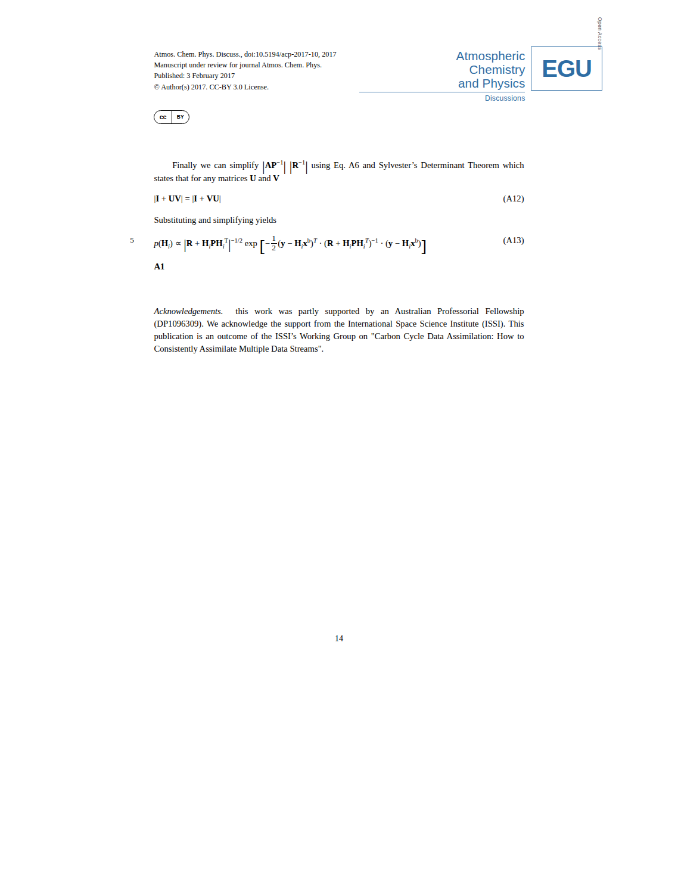Atmos. Chem. Phys. Discuss., doi:10.5194/acp-2017-10, 2017
Manuscript under review for journal Atmos. Chem. Phys.
Published: 3 February 2017
© Author(s) 2017. CC-BY 3.0 License.
Open Access
EGU
Atmospheric Chemistry and Physics
Discussions
cc
BY
Finally we can simplify |AP−1| |R−1| using Eq. A6 and Sylvester’s Determinant Theorem which states that for any matrices U and V
|I + UV| = |I + VU| (A12)
Substituting and simplifying yields
5 p(Hi) ∝ |R + HiPHiT|−1/2 exp [−12(y − Hixb)T · (R + HiPHiT)−1 · (y − Hixb)] (A13)
A1
Acknowledgements. this work was partly supported by an Australian Professorial Fellowship (DP1096309). We acknowledge the support from the International Space Science Institute (ISSI). This publication is an outcome of the ISSI’s Working Group on "Carbon Cycle Data Assimilation: How to Consistently Assimilate Multiple Data Streams".
14